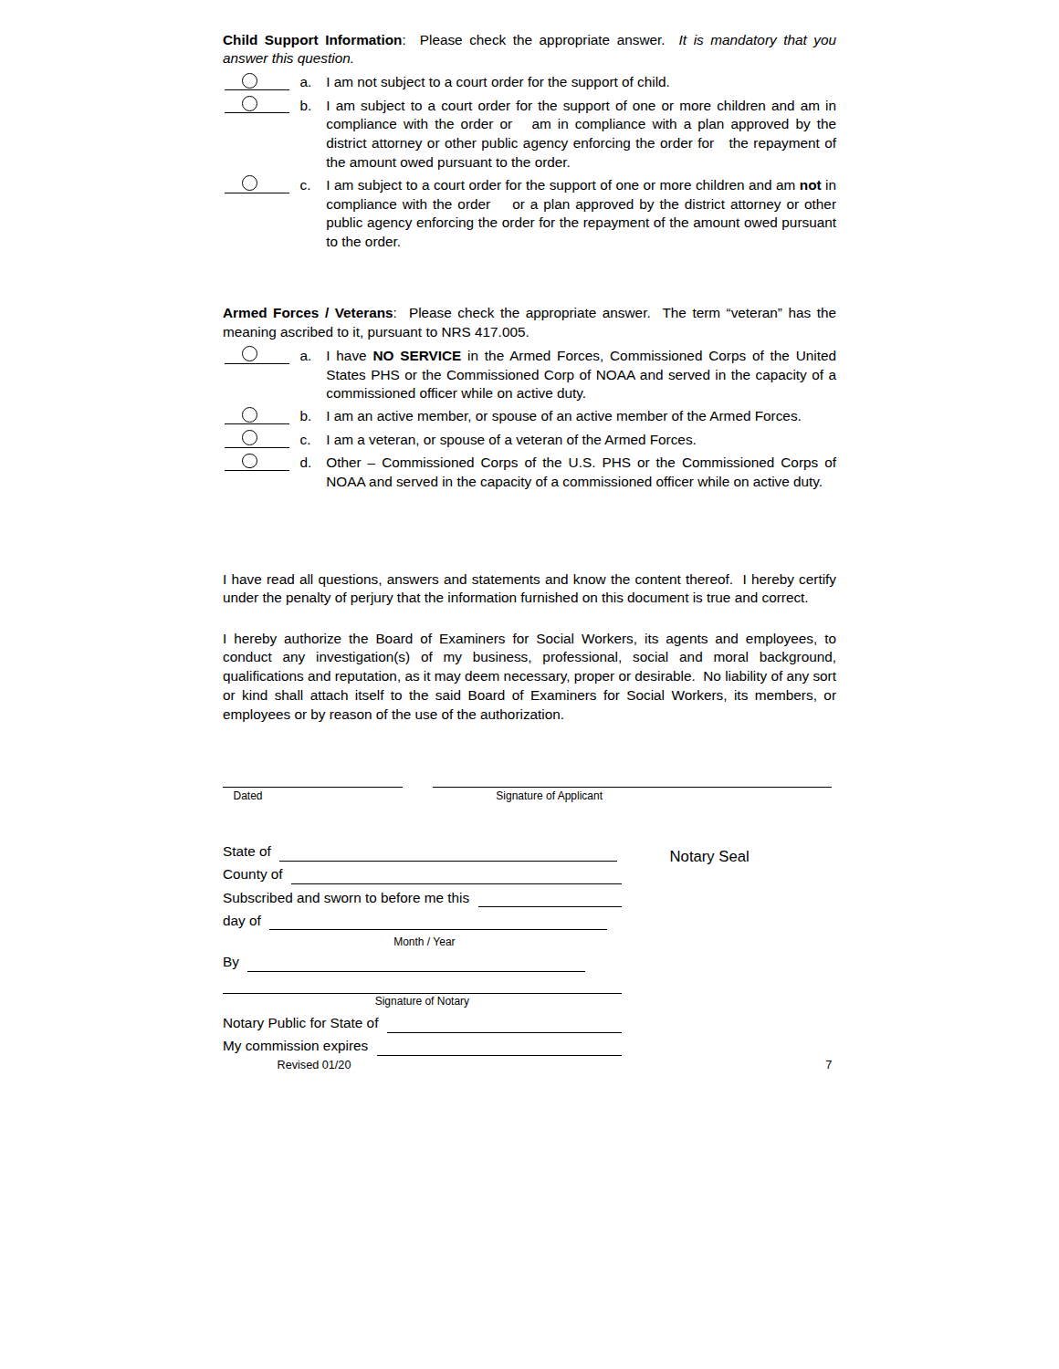Child Support Information: Please check the appropriate answer. It is mandatory that you answer this question.
a. I am not subject to a court order for the support of child.
b. I am subject to a court order for the support of one or more children and am in compliance with the order or am in compliance with a plan approved by the district attorney or other public agency enforcing the order for the repayment of the amount owed pursuant to the order.
c. I am subject to a court order for the support of one or more children and am not in compliance with the order or a plan approved by the district attorney or other public agency enforcing the order for the repayment of the amount owed pursuant to the order.
Armed Forces / Veterans: Please check the appropriate answer. The term “veteran” has the meaning ascribed to it, pursuant to NRS 417.005.
a. I have NO SERVICE in the Armed Forces, Commissioned Corps of the United States PHS or the Commissioned Corp of NOAA and served in the capacity of a commissioned officer while on active duty.
b. I am an active member, or spouse of an active member of the Armed Forces.
c. I am a veteran, or spouse of a veteran of the Armed Forces.
d. Other – Commissioned Corps of the U.S. PHS or the Commissioned Corps of NOAA and served in the capacity of a commissioned officer while on active duty.
I have read all questions, answers and statements and know the content thereof. I hereby certify under the penalty of perjury that the information furnished on this document is true and correct.
I hereby authorize the Board of Examiners for Social Workers, its agents and employees, to conduct any investigation(s) of my business, professional, social and moral background, qualifications and reputation, as it may deem necessary, proper or desirable. No liability of any sort or kind shall attach itself to the said Board of Examiners for Social Workers, its members, or employees or by reason of the use of the authorization.
Dated Signature of Applicant
State of
County of
Subscribed and sworn to before me this
day of
Month / Year
By
Signature of Notary
Notary Public for State of
My commission expires
Notary Seal
Revised 01/20 7